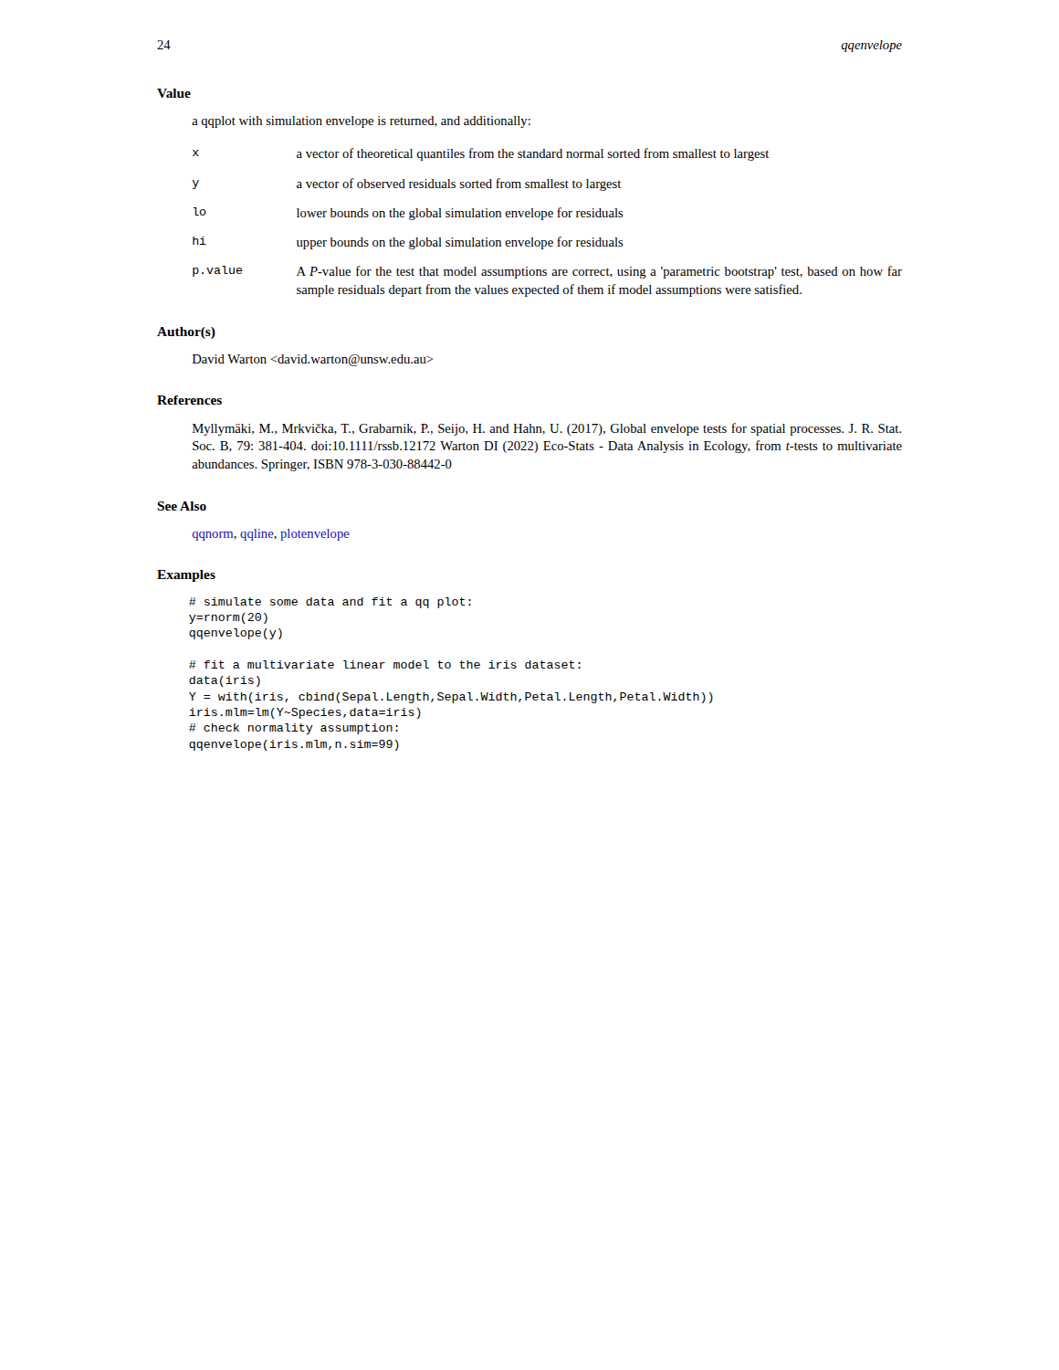24 qqenvelope
Value
a qqplot with simulation envelope is returned, and additionally:
x
a vector of theoretical quantiles from the standard normal sorted from smallest to largest
y
a vector of observed residuals sorted from smallest to largest
lo
lower bounds on the global simulation envelope for residuals
hi
upper bounds on the global simulation envelope for residuals
p.value
A P-value for the test that model assumptions are correct, using a 'parametric bootstrap' test, based on how far sample residuals depart from the values expected of them if model assumptions were satisfied.
Author(s)
David Warton <david.warton@unsw.edu.au>
References
Myllymäki, M., Mrkvička, T., Grabarnik, P., Seijo, H. and Hahn, U. (2017), Global envelope tests for spatial processes. J. R. Stat. Soc. B, 79: 381-404. doi:10.1111/rssb.12172 Warton DI (2022) Eco-Stats - Data Analysis in Ecology, from t-tests to multivariate abundances. Springer, ISBN 978-3-030-88442-0
See Also
qqnorm, qqline, plotenvelope
Examples
# simulate some data and fit a qq plot:
y=rnorm(20)
qqenvelope(y)

# fit a multivariate linear model to the iris dataset:
data(iris)
Y = with(iris, cbind(Sepal.Length,Sepal.Width,Petal.Length,Petal.Width))
iris.mlm=lm(Y~Species,data=iris)
# check normality assumption:
qqenvelope(iris.mlm,n.sim=99)